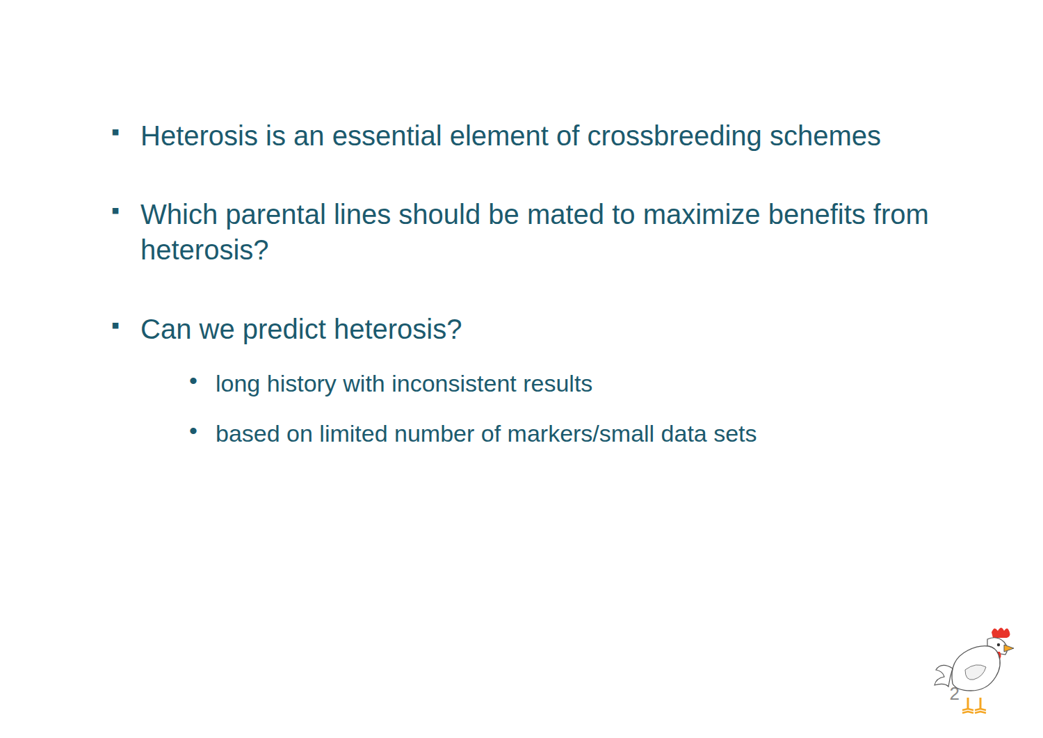Heterosis is an essential element of crossbreeding schemes
Which parental lines should be mated to maximize benefits from heterosis?
Can we predict heterosis?
long history with inconsistent results
based on limited number of markers/small data sets
2